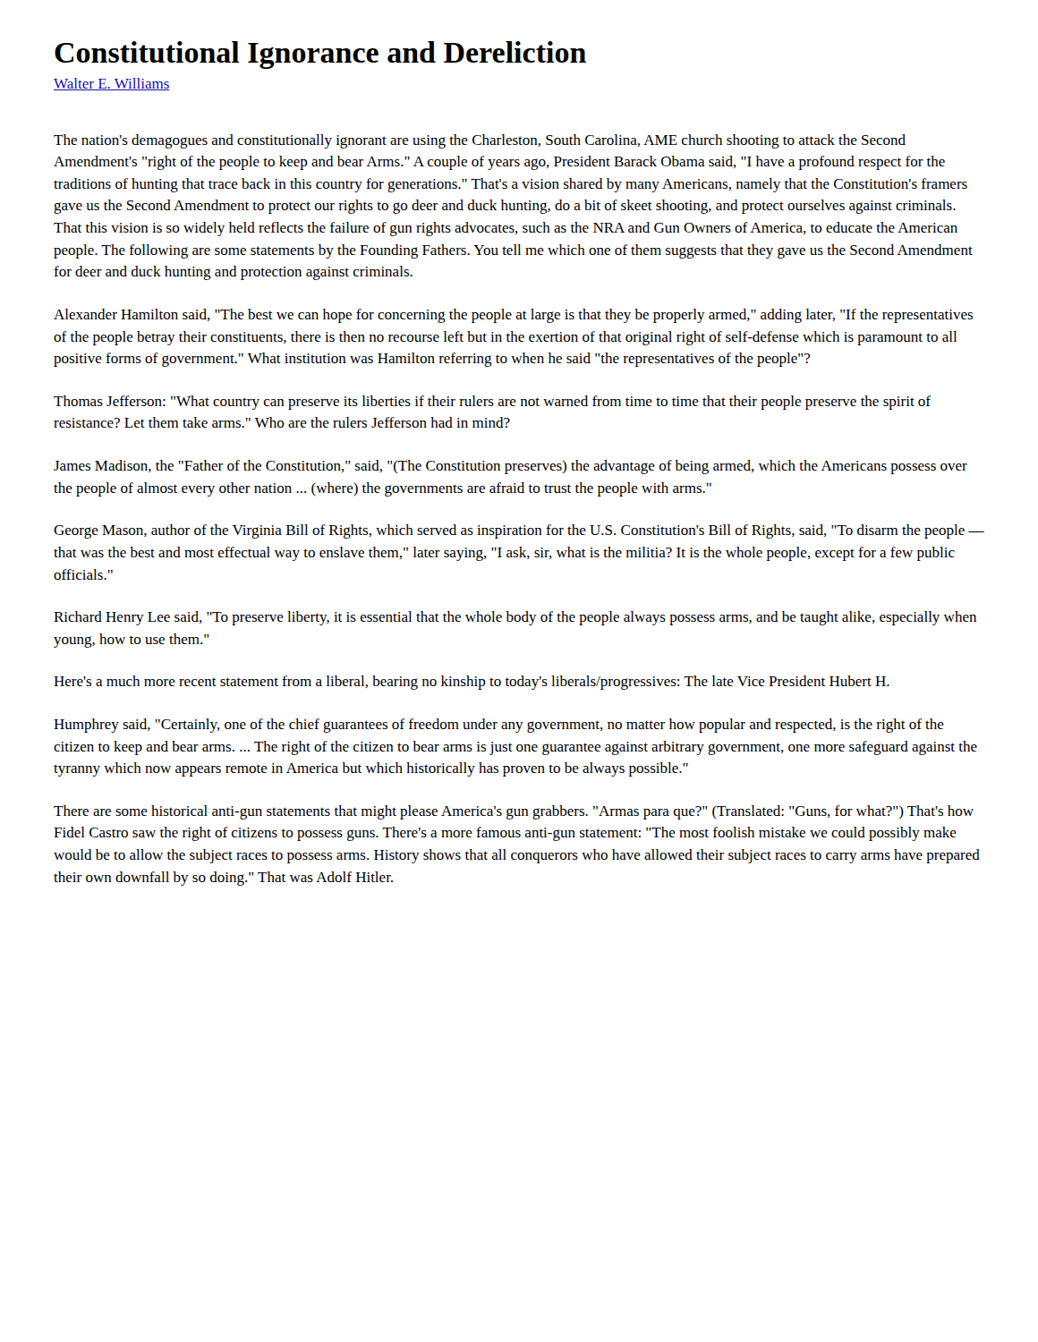Constitutional Ignorance and Dereliction
Walter E. Williams
The nation's demagogues and constitutionally ignorant are using the Charleston, South Carolina, AME church shooting to attack the Second Amendment's "right of the people to keep and bear Arms." A couple of years ago, President Barack Obama said, "I have a profound respect for the traditions of hunting that trace back in this country for generations." That's a vision shared by many Americans, namely that the Constitution's framers gave us the Second Amendment to protect our rights to go deer and duck hunting, do a bit of skeet shooting, and protect ourselves against criminals. That this vision is so widely held reflects the failure of gun rights advocates, such as the NRA and Gun Owners of America, to educate the American people. The following are some statements by the Founding Fathers. You tell me which one of them suggests that they gave us the Second Amendment for deer and duck hunting and protection against criminals.
Alexander Hamilton said, "The best we can hope for concerning the people at large is that they be properly armed," adding later, "If the representatives of the people betray their constituents, there is then no recourse left but in the exertion of that original right of self-defense which is paramount to all positive forms of government." What institution was Hamilton referring to when he said "the representatives of the people"?
Thomas Jefferson: "What country can preserve its liberties if their rulers are not warned from time to time that their people preserve the spirit of resistance? Let them take arms." Who are the rulers Jefferson had in mind?
James Madison, the "Father of the Constitution," said, "(The Constitution preserves) the advantage of being armed, which the Americans possess over the people of almost every other nation ... (where) the governments are afraid to trust the people with arms."
George Mason, author of the Virginia Bill of Rights, which served as inspiration for the U.S. Constitution's Bill of Rights, said, "To disarm the people — that was the best and most effectual way to enslave them," later saying, "I ask, sir, what is the militia? It is the whole people, except for a few public officials."
Richard Henry Lee said, "To preserve liberty, it is essential that the whole body of the people always possess arms, and be taught alike, especially when young, how to use them."
Here's a much more recent statement from a liberal, bearing no kinship to today's liberals/progressives: The late Vice President Hubert H.
Humphrey said, "Certainly, one of the chief guarantees of freedom under any government, no matter how popular and respected, is the right of the citizen to keep and bear arms. ... The right of the citizen to bear arms is just one guarantee against arbitrary government, one more safeguard against the tyranny which now appears remote in America but which historically has proven to be always possible."
There are some historical anti-gun statements that might please America's gun grabbers. "Armas para que?" (Translated: "Guns, for what?") That's how Fidel Castro saw the right of citizens to possess guns. There's a more famous anti-gun statement: "The most foolish mistake we could possibly make would be to allow the subject races to possess arms. History shows that all conquerors who have allowed their subject races to carry arms have prepared their own downfall by so doing." That was Adolf Hitler.